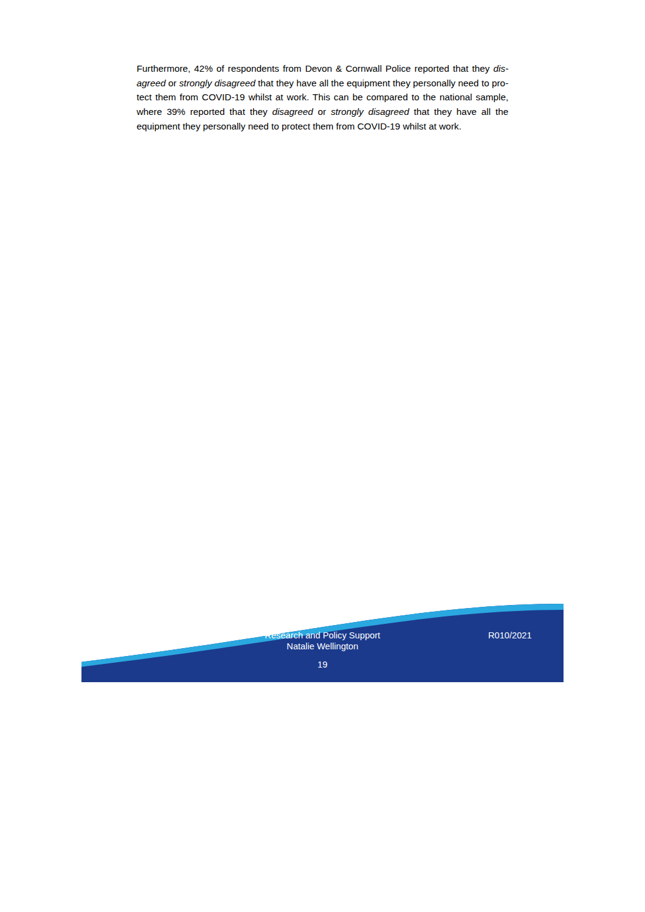Furthermore, 42% of respondents from Devon & Cornwall Police reported that they disagreed or strongly disagreed that they have all the equipment they personally need to protect them from COVID-19 whilst at work. This can be compared to the national sample, where 39% reported that they disagreed or strongly disagreed that they have all the equipment they personally need to protect them from COVID-19 whilst at work.
DC&W Survey Devon &
Cornwall Police
Research and Policy Support
Natalie Wellington
R010/2021
19